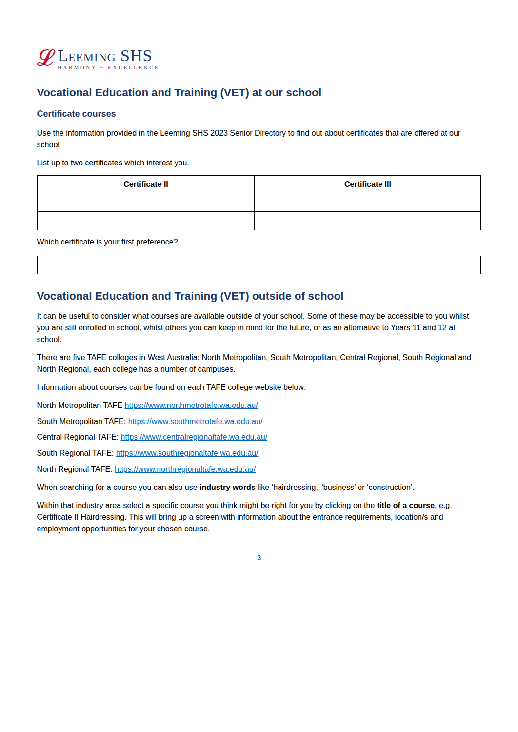𝓛
Leeming SHS
HARMONY ~ EXCELLENCE
Vocational Education and Training (VET) at our school
Certificate courses
Use the information provided in the Leeming SHS 2023 Senior Directory to find out about certificates that are offered at our school
List up to two certificates which interest you.
| Certificate II | Certificate III |
| --- | --- |
Which certificate is your first preference?
Vocational Education and Training (VET) outside of school
It can be useful to consider what courses are available outside of your school. Some of these may be accessible to you whilst you are still enrolled in school, whilst others you can keep in mind for the future, or as an alternative to Years 11 and 12 at school.
There are five TAFE colleges in West Australia: North Metropolitan, South Metropolitan, Central Regional, South Regional and North Regional, each college has a number of campuses.
Information about courses can be found on each TAFE college website below:
North Metropolitan TAFE https://www.northmetrotafe.wa.edu.au/
South Metropolitan TAFE: https://www.southmetrotafe.wa.edu.au/
Central Regional TAFE: https://www.centralregionaltafe.wa.edu.au/
South Regional TAFE: https://www.southregionaltafe.wa.edu.au/
North Regional TAFE: https://www.northregionaltafe.wa.edu.au/
When searching for a course you can also use industry words like ‘hairdressing,’ ‘business’ or ‘construction’.
Within that industry area select a specific course you think might be right for you by clicking on the title of a course, e.g. Certificate II Hairdressing. This will bring up a screen with information about the entrance requirements, location/s and employment opportunities for your chosen course.
3